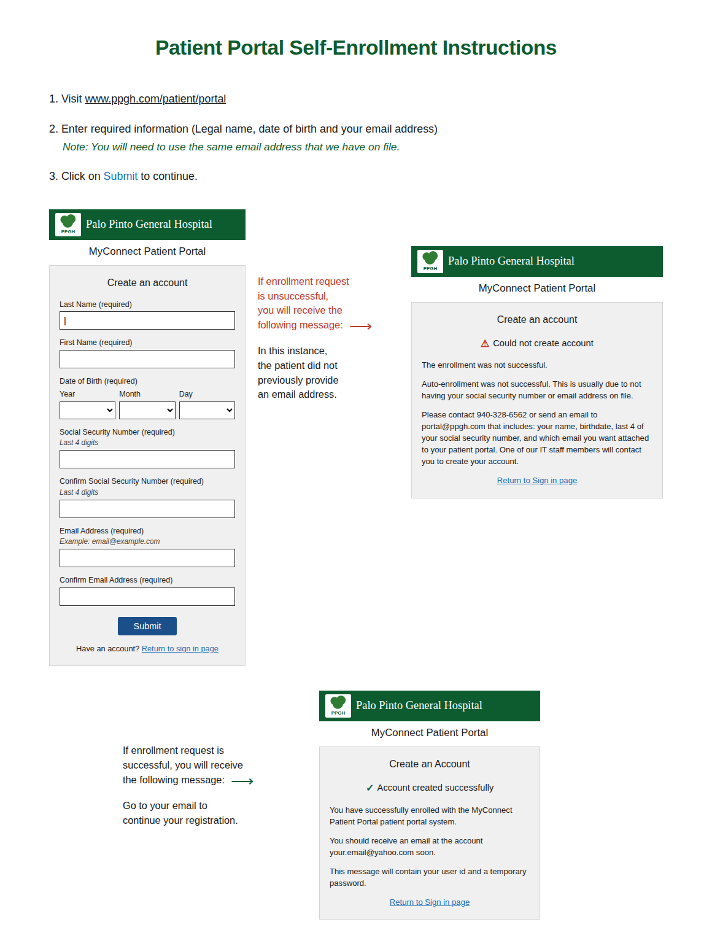Patient Portal Self-Enrollment Instructions
1. Visit www.ppgh.com/patient/portal
2. Enter required information (Legal name, date of birth and your email address) Note: You will need to use the same email address that we have on file.
3. Click on Submit to continue.
PPGH
Palo Pinto General Hospital
MyConnect Patient Portal
Create an account
Last Name (required)
First Name (required)
Date of Birth (required)
Year
Month
Day
Social Security Number (required)Last 4 digits
Confirm Social Security Number (required)Last 4 digits
Email Address (required)Example: email@example.com
Confirm Email Address (required)
Submit
Have an account? Return to sign in page
If enrollment request
is unsuccessful,
you will receive the
following message: ⟶
In this instance,
the patient did not
previously provide
an email address.
PPGH
Palo Pinto General Hospital
MyConnect Patient Portal
Create an account
⚠ Could not create account
The enrollment was not successful.
Auto-enrollment was not successful. This is usually due to not having your social security number or email address on file.
Please contact 940-328-6562 or send an email to portal@ppgh.com that includes: your name, birthdate, last 4 of your social security number, and which email you want attached to your patient portal. One of our IT staff members will contact you to create your account.
Return to Sign in page
If enrollment request is
successful, you will receive
the following message: ⟶
Go to your email to
continue your registration.
PPGH
Palo Pinto General Hospital
MyConnect Patient Portal
Create an Account
✓ Account created successfully
You have successfully enrolled with the MyConnect Patient Portal patient portal system.
You should receive an email at the account your.email@yahoo.com soon.
This message will contain your user id and a temporary password.
Return to Sign in page